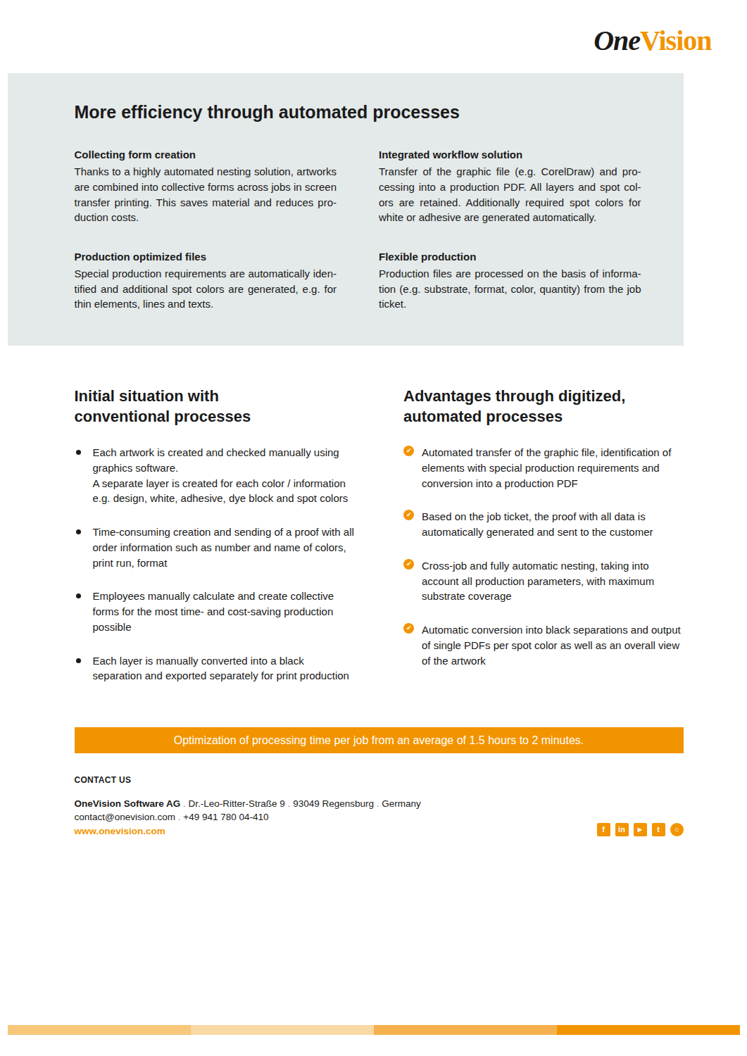One Vision
More efficiency through automated processes
Collecting form creation
Thanks to a highly automated nesting solution, artworks are combined into collective forms across jobs in screen transfer printing. This saves material and reduces production costs.
Production optimized files
Special production requirements are automatically identified and additional spot colors are generated, e.g. for thin elements, lines and texts.
Integrated workflow solution
Transfer of the graphic file (e.g. CorelDraw) and processing into a production PDF. All layers and spot colors are retained. Additionally required spot colors for white or adhesive are generated automatically.
Flexible production
Production files are processed on the basis of information (e.g. substrate, format, color, quantity) from the job ticket.
Initial situation with
conventional processes
Each artwork is created and checked manually using graphics software.
A separate layer is created for each color / information e.g. design, white, adhesive, dye block and spot colors
Time-consuming creation and sending of a proof with all order information such as number and name of colors, print run, format
Employees manually calculate and create collective forms for the most time- and cost-saving production possible
Each layer is manually converted into a black separation and exported separately for print production
Advantages through digitized,
automated processes
Automated transfer of the graphic file, identification of elements with special production requirements and conversion into a production PDF
Based on the job ticket, the proof with all data is automatically generated and sent to the customer
Cross-job and fully automatic nesting, taking into account all production parameters, with maximum substrate coverage
Automatic conversion into black separations and output of single PDFs per spot color as well as an overall view of the artwork
Optimization of processing time per job from an average of 1.5 hours to 2 minutes.
CONTACT US
OneVision Software AG . Dr.-Leo-Ritter-Straße 9 . 93049 Regensburg . Germany
contact@onevision.com . +49 941 780 04-410
www.onevision.com
f in ► t ○